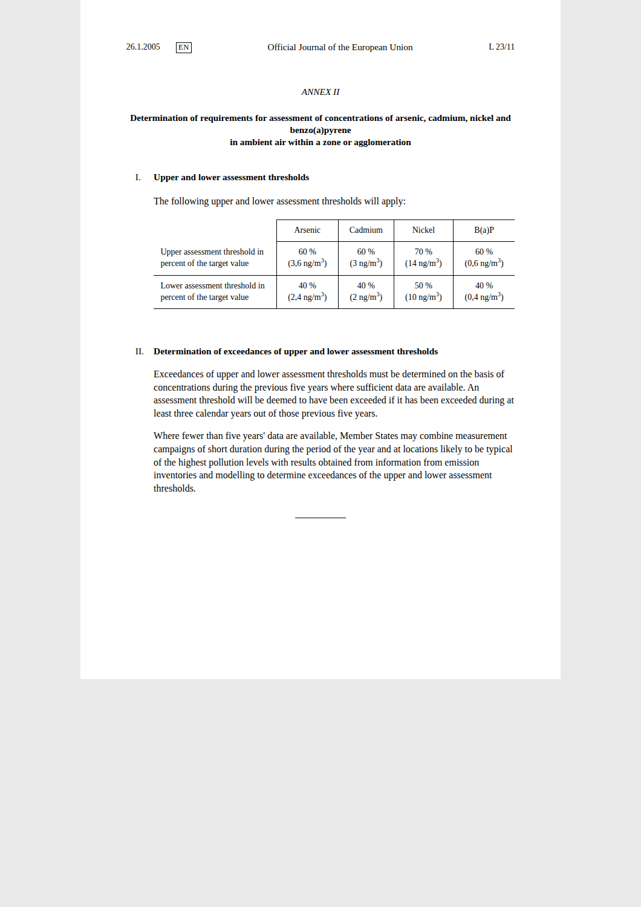26.1.2005 EN
Official Journal of the European Union
L 23/11
ANNEX II
Determination of requirements for assessment of concentrations of arsenic, cadmium, nickel and benzo(a)pyrene
in ambient air within a zone or agglomeration
I.
Upper and lower assessment thresholds
The following upper and lower assessment thresholds will apply:
| | Arsenic | Cadmium | Nickel | B(a)P |
| --- | --- | --- | --- | --- |
| Upper assessment threshold in percent of the target value | 60 % (3,6 ng/m 3 ) | 60 % (3 ng/m 3 ) | 70 % (14 ng/m 3 ) | 60 % (0,6 ng/m 3 ) |
| Lower assessment threshold in percent of the target value | 40 % (2,4 ng/m 3 ) | 40 % (2 ng/m 3 ) | 50 % (10 ng/m 3 ) | 40 % (0,4 ng/m 3 ) |
II.
Determination of exceedances of upper and lower assessment thresholds
Exceedances of upper and lower assessment thresholds must be determined on the basis of concentrations during the previous five years where sufficient data are available. An assessment threshold will be deemed to have been exceeded if it has been exceeded during at least three calendar years out of those previous five years.
Where fewer than five years' data are available, Member States may combine measurement campaigns of short duration during the period of the year and at locations likely to be typical of the highest pollution levels with results obtained from information from emission inventories and modelling to determine exceedances of the upper and lower assessment thresholds.